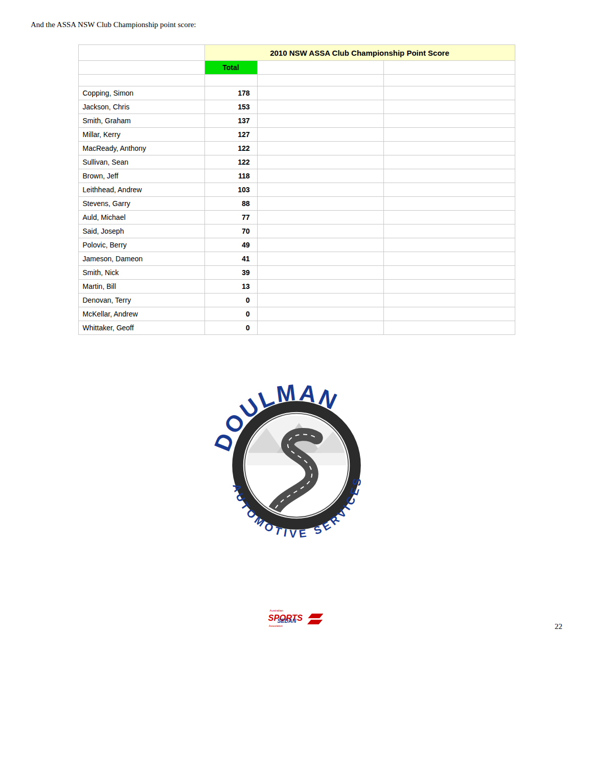And the ASSA NSW Club Championship point score:
| | 2010 NSW ASSA Club Championship Point Score |
| | Total | | |
| Copping, Simon | 178 | | |
| Jackson, Chris | 153 | | |
| Smith, Graham | 137 | | |
| Millar, Kerry | 127 | | |
| MacReady, Anthony | 122 | | |
| Sullivan, Sean | 122 | | |
| Brown, Jeff | 118 | | |
| Leithhead, Andrew | 103 | | |
| Stevens, Garry | 88 | | |
| Auld, Michael | 77 | | |
| Said, Joseph | 70 | | |
| Polovic, Berry | 49 | | |
| Jameson, Dameon | 41 | | |
| Smith, Nick | 39 | | |
| Martin, Bill | 13 | | |
| Denovan, Terry | 0 | | |
| McKellar, Andrew | 0 | | |
| Whittaker, Geoff | 0 | | |
DOULMAN AUTOMOTIVE SERVICES
Australian SPORTS SEDAN Association
22